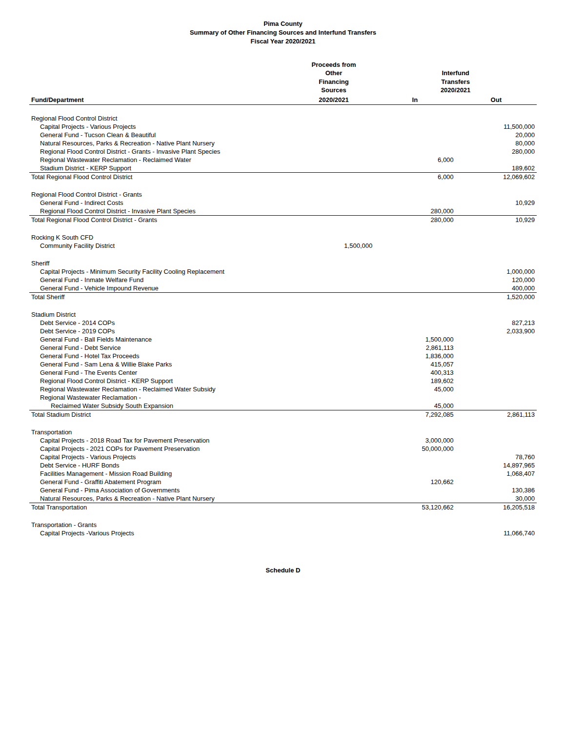Pima County
Summary of Other Financing Sources and Interfund Transfers
Fiscal Year 2020/2021
| | Proceeds from Other Financing Sources | Interfund Transfers 2020/2021 |
| --- | --- | --- |
| Fund/Department | 2020/2021 | In | Out |
| Regional Flood Control District | | | |
| Capital Projects - Various Projects | | | 11,500,000 |
| General Fund - Tucson Clean & Beautiful | | | 20,000 |
| Natural Resources, Parks & Recreation - Native Plant Nursery | | | 80,000 |
| Regional Flood Control District - Grants - Invasive Plant Species | | | 280,000 |
| Regional Wastewater Reclamation - Reclaimed Water | | 6,000 | |
| Stadium District - KERP Support | | | 189,602 |
| Total Regional Flood Control District | | 6,000 | 12,069,602 |
| Regional Flood Control District - Grants | | | |
| General Fund - Indirect Costs | | | 10,929 |
| Regional Flood Control District - Invasive Plant Species | | 280,000 | |
| Total Regional Flood Control District - Grants | | 280,000 | 10,929 |
| Rocking K South CFD | | | |
| Community Facility District | 1,500,000 | | |
| Sheriff | | | |
| Capital Projects - Minimum Security Facility Cooling Replacement | | | 1,000,000 |
| General Fund - Inmate Welfare Fund | | | 120,000 |
| General Fund - Vehicle Impound Revenue | | | 400,000 |
| Total Sheriff | | | 1,520,000 |
| Stadium District | | | |
| Debt Service - 2014 COPs | | | 827,213 |
| Debt Service - 2019 COPs | | | 2,033,900 |
| General Fund - Ball Fields Maintenance | | 1,500,000 | |
| General Fund - Debt Service | | 2,861,113 | |
| General Fund - Hotel Tax Proceeds | | 1,836,000 | |
| General Fund - Sam Lena & Willie Blake Parks | | 415,057 | |
| General Fund - The Events Center | | 400,313 | |
| Regional Flood Control District - KERP Support | | 189,602 | |
| Regional Wastewater Reclamation - Reclaimed Water Subsidy | | 45,000 | |
| Regional Wastewater Reclamation - | | | |
| Reclaimed Water Subsidy South Expansion | | 45,000 | |
| Total Stadium District | | 7,292,085 | 2,861,113 |
| Transportation | | | |
| Capital Projects - 2018 Road Tax for Pavement Preservation | | 3,000,000 | |
| Capital Projects - 2021 COPs for Pavement Preservation | | 50,000,000 | |
| Capital Projects - Various Projects | | | 78,760 |
| Debt Service - HURF Bonds | | | 14,897,965 |
| Facilities Management - Mission Road Building | | | 1,068,407 |
| General Fund - Graffiti Abatement Program | | 120,662 | |
| General Fund - Pima Association of Governments | | | 130,386 |
| Natural Resources, Parks & Recreation - Native Plant Nursery | | | 30,000 |
| Total Transportation | | 53,120,662 | 16,205,518 |
| Transportation - Grants | | | |
| Capital Projects -Various Projects | | | 11,066,740 |
Schedule D